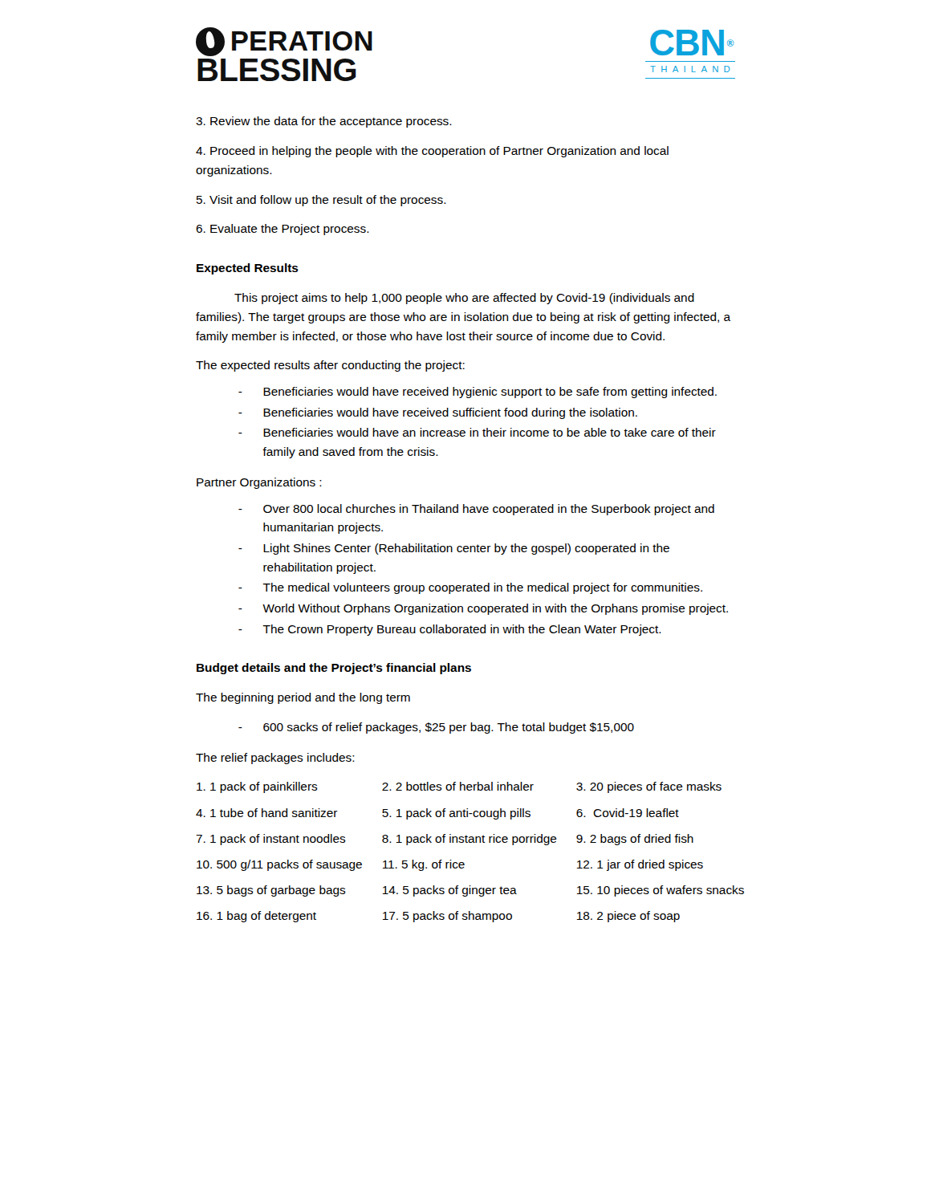PERATION
BLESSING
CBN®
THAILAND
3. Review the data for the acceptance process.
4. Proceed in helping the people with the cooperation of Partner Organization and local organizations.
5. Visit and follow up the result of the process.
6. Evaluate the Project process.
Expected Results
This project aims to help 1,000 people who are affected by Covid-19 (individuals and families). The target groups are those who are in isolation due to being at risk of getting infected, a family member is infected, or those who have lost their source of income due to Covid.
The expected results after conducting the project:
Beneficiaries would have received hygienic support to be safe from getting infected.
Beneficiaries would have received sufficient food during the isolation.
Beneficiaries would have an increase in their income to be able to take care of their family and saved from the crisis.
Partner Organizations :
Over 800 local churches in Thailand have cooperated in the Superbook project and humanitarian projects.
Light Shines Center (Rehabilitation center by the gospel) cooperated in the rehabilitation project.
The medical volunteers group cooperated in the medical project for communities.
World Without Orphans Organization cooperated in with the Orphans promise project.
The Crown Property Bureau collaborated in with the Clean Water Project.
Budget details and the Project’s financial plans
The beginning period and the long term
600 sacks of relief packages, $25 per bag. The total budget $15,000
The relief packages includes:
1. 1 pack of painkillers
2. 2 bottles of herbal inhaler
3. 20 pieces of face masks
4. 1 tube of hand sanitizer
5. 1 pack of anti-cough pills
6. Covid-19 leaflet
7. 1 pack of instant noodles
8. 1 pack of instant rice porridge
9. 2 bags of dried fish
10. 500 g/11 packs of sausage
11. 5 kg. of rice
12. 1 jar of dried spices
13. 5 bags of garbage bags
14. 5 packs of ginger tea
15. 10 pieces of wafers snacks
16. 1 bag of detergent
17. 5 packs of shampoo
18. 2 piece of soap